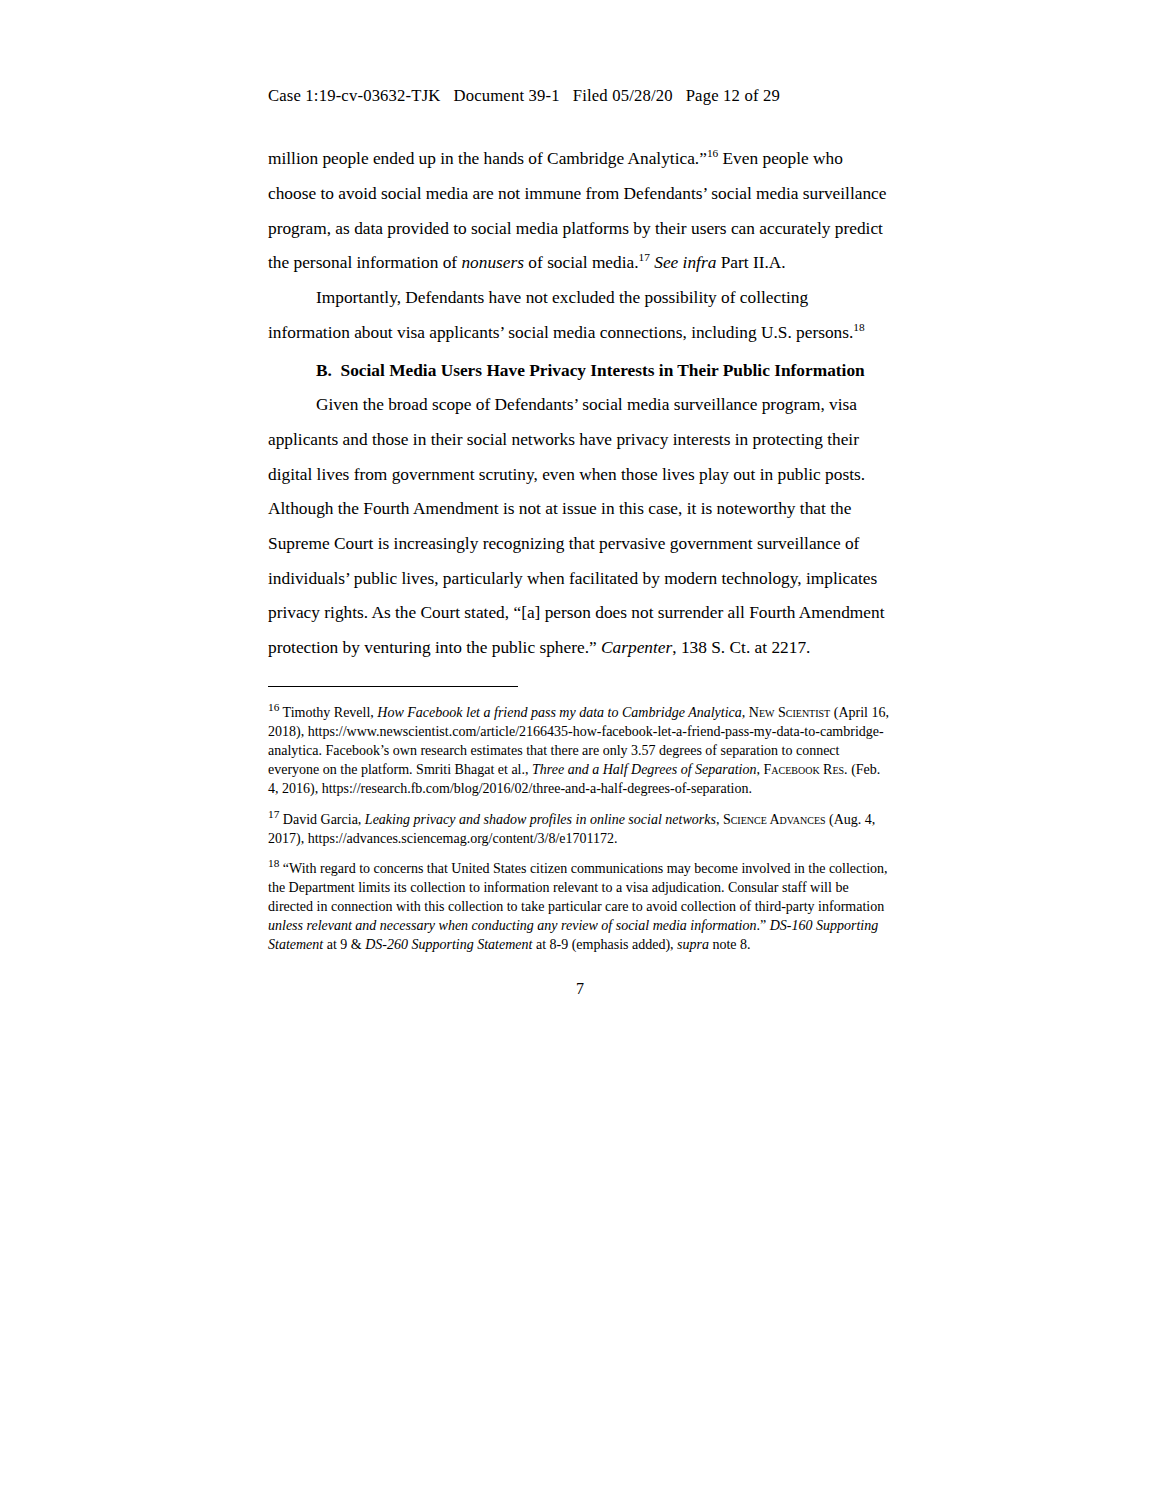Case 1:19-cv-03632-TJK Document 39-1 Filed 05/28/20 Page 12 of 29
million people ended up in the hands of Cambridge Analytica.”16 Even people who choose to avoid social media are not immune from Defendants’ social media surveillance program, as data provided to social media platforms by their users can accurately predict the personal information of nonusers of social media.17 See infra Part II.A.
Importantly, Defendants have not excluded the possibility of collecting information about visa applicants’ social media connections, including U.S. persons.18
B. Social Media Users Have Privacy Interests in Their Public Information
Given the broad scope of Defendants’ social media surveillance program, visa applicants and those in their social networks have privacy interests in protecting their digital lives from government scrutiny, even when those lives play out in public posts. Although the Fourth Amendment is not at issue in this case, it is noteworthy that the Supreme Court is increasingly recognizing that pervasive government surveillance of individuals’ public lives, particularly when facilitated by modern technology, implicates privacy rights. As the Court stated, “[a] person does not surrender all Fourth Amendment protection by venturing into the public sphere.” Carpenter, 138 S. Ct. at 2217.
16 Timothy Revell, How Facebook let a friend pass my data to Cambridge Analytica, New Scientist (April 16, 2018), https://www.newscientist.com/article/2166435-how-facebook-let-a-friend-pass-my-data-to-cambridge-analytica. Facebook’s own research estimates that there are only 3.57 degrees of separation to connect everyone on the platform. Smriti Bhagat et al., Three and a Half Degrees of Separation, Facebook Res. (Feb. 4, 2016), https://research.fb.com/blog/2016/02/three-and-a-half-degrees-of-separation.
17 David Garcia, Leaking privacy and shadow profiles in online social networks, Science Advances (Aug. 4, 2017), https://advances.sciencemag.org/content/3/8/e1701172.
18 “With regard to concerns that United States citizen communications may become involved in the collection, the Department limits its collection to information relevant to a visa adjudication. Consular staff will be directed in connection with this collection to take particular care to avoid collection of third-party information unless relevant and necessary when conducting any review of social media information.” DS-160 Supporting Statement at 9 & DS-260 Supporting Statement at 8-9 (emphasis added), supra note 8.
7